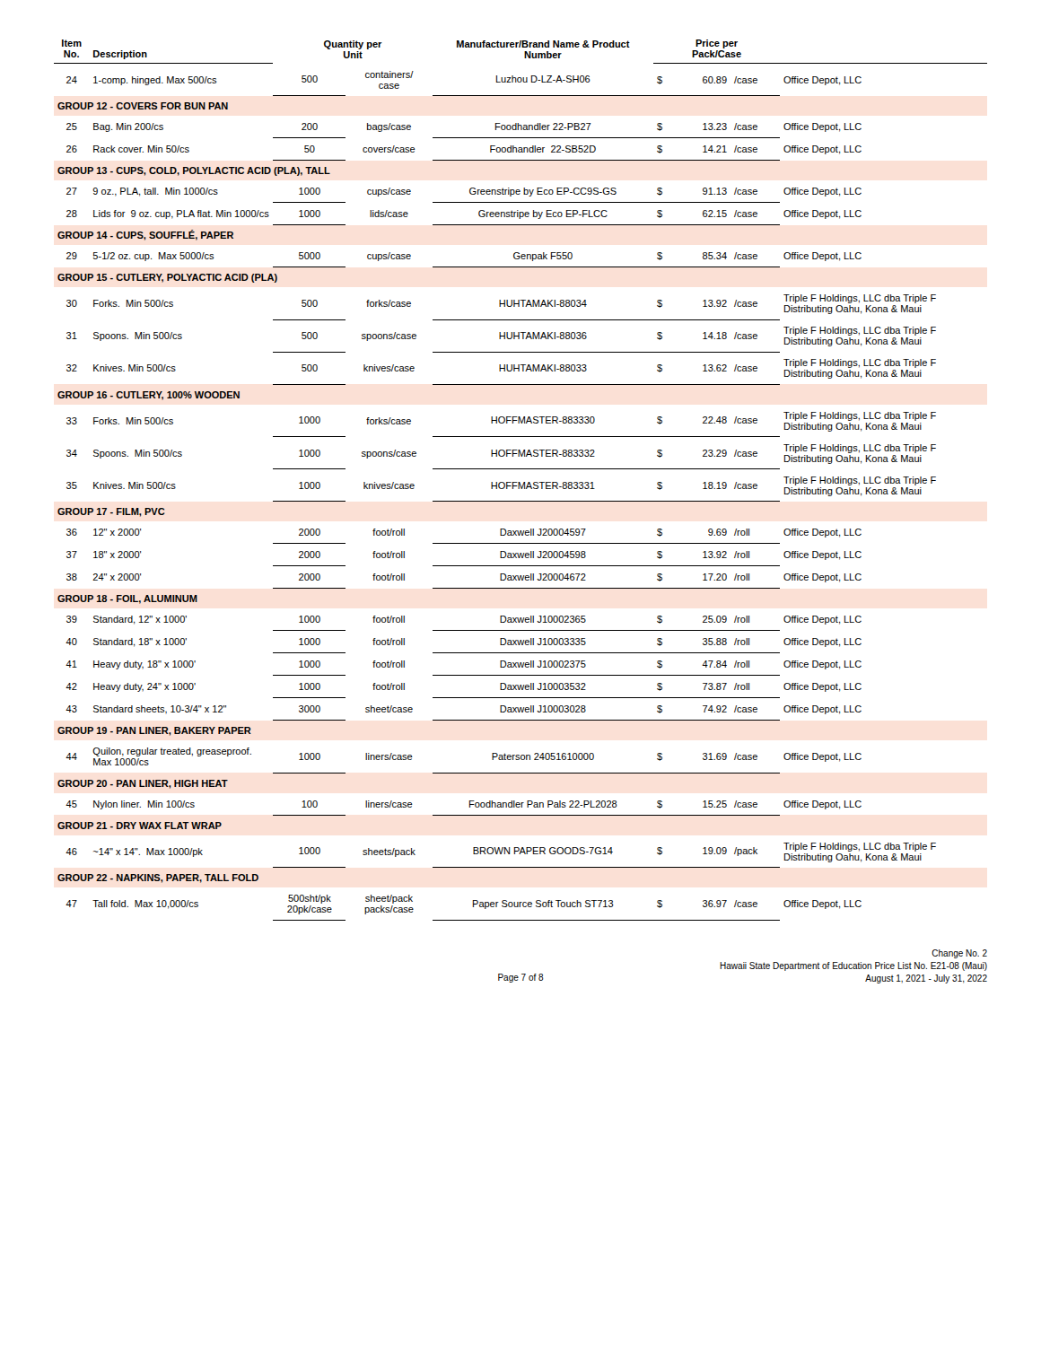| Item No. | Description | Quantity per Unit | Manufacturer/Brand Name & Product Number | Price per Pack/Case | |
| --- | --- | --- | --- | --- | --- |
| 24 | 1-comp. hinged. Max 500/cs | 500 | containers/ case | Luzhou D-LZ-A-SH06 | $ | 60.89 | /case | Office Depot, LLC |
| GROUP 12 - COVERS FOR BUN PAN |
| 25 | Bag. Min 200/cs | 200 | bags/case | Foodhandler 22-PB27 | $ | 13.23 | /case | Office Depot, LLC |
| 26 | Rack cover. Min 50/cs | 50 | covers/case | Foodhandler 22-SB52D | $ | 14.21 | /case | Office Depot, LLC |
| GROUP 13 - CUPS, COLD, POLYLACTIC ACID (PLA), TALL |
| 27 | 9 oz., PLA, tall. Min 1000/cs | 1000 | cups/case | Greenstripe by Eco EP-CC9S-GS | $ | 91.13 | /case | Office Depot, LLC |
| 28 | Lids for 9 oz. cup, PLA flat. Min 1000/cs | 1000 | lids/case | Greenstripe by Eco EP-FLCC | $ | 62.15 | /case | Office Depot, LLC |
| GROUP 14 - CUPS, SOUFFLÉ, PAPER |
| 29 | 5-1/2 oz. cup. Max 5000/cs | 5000 | cups/case | Genpak F550 | $ | 85.34 | /case | Office Depot, LLC |
| GROUP 15 - CUTLERY, POLYACTIC ACID (PLA) |
| 30 | Forks. Min 500/cs | 500 | forks/case | HUHTAMAKI-88034 | $ | 13.92 | /case | Triple F Holdings, LLC dba Triple F Distributing Oahu, Kona & Maui |
| 31 | Spoons. Min 500/cs | 500 | spoons/case | HUHTAMAKI-88036 | $ | 14.18 | /case | Triple F Holdings, LLC dba Triple F Distributing Oahu, Kona & Maui |
| 32 | Knives. Min 500/cs | 500 | knives/case | HUHTAMAKI-88033 | $ | 13.62 | /case | Triple F Holdings, LLC dba Triple F Distributing Oahu, Kona & Maui |
| GROUP 16 - CUTLERY, 100% WOODEN |
| 33 | Forks. Min 500/cs | 1000 | forks/case | HOFFMASTER-883330 | $ | 22.48 | /case | Triple F Holdings, LLC dba Triple F Distributing Oahu, Kona & Maui |
| 34 | Spoons. Min 500/cs | 1000 | spoons/case | HOFFMASTER-883332 | $ | 23.29 | /case | Triple F Holdings, LLC dba Triple F Distributing Oahu, Kona & Maui |
| 35 | Knives. Min 500/cs | 1000 | knives/case | HOFFMASTER-883331 | $ | 18.19 | /case | Triple F Holdings, LLC dba Triple F Distributing Oahu, Kona & Maui |
| GROUP 17 - FILM, PVC |
| 36 | 12" x 2000' | 2000 | foot/roll | Daxwell J20004597 | $ | 9.69 | /roll | Office Depot, LLC |
| 37 | 18" x 2000' | 2000 | foot/roll | Daxwell J20004598 | $ | 13.92 | /roll | Office Depot, LLC |
| 38 | 24" x 2000' | 2000 | foot/roll | Daxwell J20004672 | $ | 17.20 | /roll | Office Depot, LLC |
| GROUP 18 - FOIL, ALUMINUM |
| 39 | Standard, 12" x 1000' | 1000 | foot/roll | Daxwell J10002365 | $ | 25.09 | /roll | Office Depot, LLC |
| 40 | Standard, 18" x 1000' | 1000 | foot/roll | Daxwell J10003335 | $ | 35.88 | /roll | Office Depot, LLC |
| 41 | Heavy duty, 18" x 1000' | 1000 | foot/roll | Daxwell J10002375 | $ | 47.84 | /roll | Office Depot, LLC |
| 42 | Heavy duty, 24" x 1000' | 1000 | foot/roll | Daxwell J10003532 | $ | 73.87 | /roll | Office Depot, LLC |
| 43 | Standard sheets, 10-3/4" x 12" | 3000 | sheet/case | Daxwell J10003028 | $ | 74.92 | /case | Office Depot, LLC |
| GROUP 19 - PAN LINER, BAKERY PAPER |
| 44 | Quilon, regular treated, greaseproof. Max 1000/cs | 1000 | liners/case | Paterson 24051610000 | $ | 31.69 | /case | Office Depot, LLC |
| GROUP 20 - PAN LINER, HIGH HEAT |
| 45 | Nylon liner. Min 100/cs | 100 | liners/case | Foodhandler Pan Pals 22-PL2028 | $ | 15.25 | /case | Office Depot, LLC |
| GROUP 21 - DRY WAX FLAT WRAP |
| 46 | ~14" x 14". Max 1000/pk | 1000 | sheets/pack | BROWN PAPER GOODS-7G14 | $ | 19.09 | /pack | Triple F Holdings, LLC dba Triple F Distributing Oahu, Kona & Maui |
| GROUP 22 - NAPKINS, PAPER, TALL FOLD |
| 47 | Tall fold. Max 10,000/cs | 500sht/pk 20pk/case | sheet/pack packs/case | Paper Source Soft Touch ST713 | $ | 36.97 | /case | Office Depot, LLC |
Page 7 of 8
Change No. 2
Hawaii State Department of Education Price List No. E21-08 (Maui)
August 1, 2021 - July 31, 2022